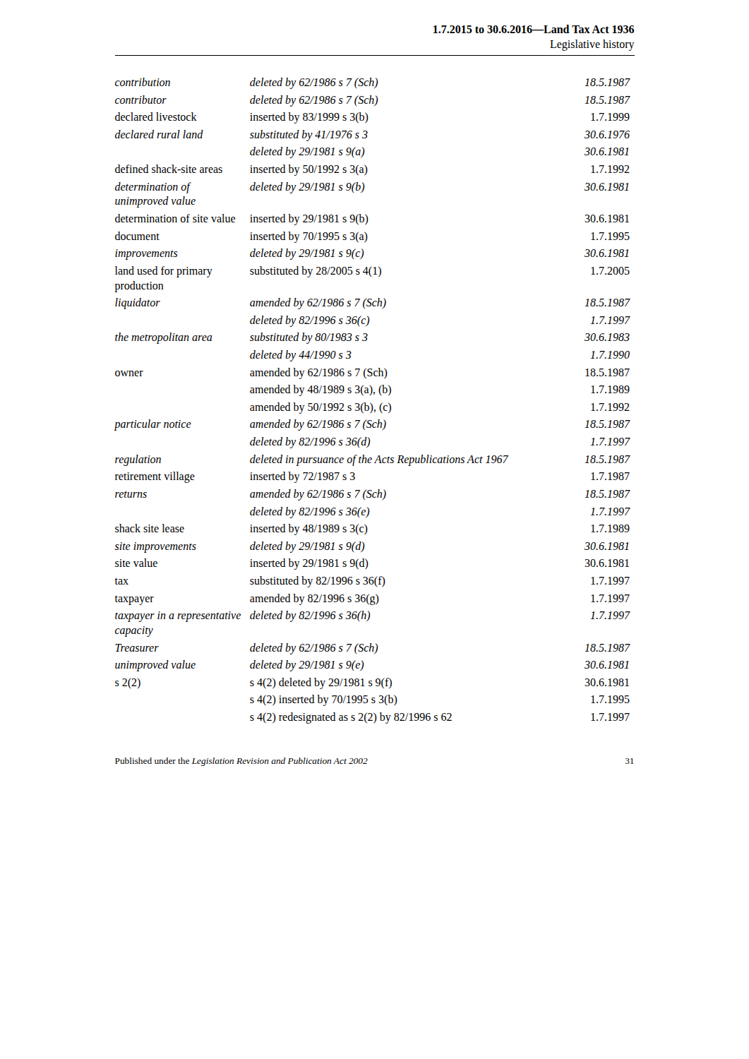1.7.2015 to 30.6.2016—Land Tax Act 1936 Legislative history
| contribution | deleted by 62/1986 s 7 (Sch) | 18.5.1987 |
| contributor | deleted by 62/1986 s 7 (Sch) | 18.5.1987 |
| declared livestock | inserted by 83/1999 s 3(b) | 1.7.1999 |
| declared rural land | substituted by 41/1976 s 3 | 30.6.1976 |
| | deleted by 29/1981 s 9(a) | 30.6.1981 |
| defined shack-site areas | inserted by 50/1992 s 3(a) | 1.7.1992 |
| determination of unimproved value | deleted by 29/1981 s 9(b) | 30.6.1981 |
| determination of site value | inserted by 29/1981 s 9(b) | 30.6.1981 |
| document | inserted by 70/1995 s 3(a) | 1.7.1995 |
| improvements | deleted by 29/1981 s 9(c) | 30.6.1981 |
| land used for primary production | substituted by 28/2005 s 4(1) | 1.7.2005 |
| liquidator | amended by 62/1986 s 7 (Sch) | 18.5.1987 |
| | deleted by 82/1996 s 36(c) | 1.7.1997 |
| the metropolitan area | substituted by 80/1983 s 3 | 30.6.1983 |
| | deleted by 44/1990 s 3 | 1.7.1990 |
| owner | amended by 62/1986 s 7 (Sch) | 18.5.1987 |
| | amended by 48/1989 s 3(a), (b) | 1.7.1989 |
| | amended by 50/1992 s 3(b), (c) | 1.7.1992 |
| particular notice | amended by 62/1986 s 7 (Sch) | 18.5.1987 |
| | deleted by 82/1996 s 36(d) | 1.7.1997 |
| regulation | deleted in pursuance of the Acts Republications Act 1967 | 18.5.1987 |
| retirement village | inserted by 72/1987 s 3 | 1.7.1987 |
| returns | amended by 62/1986 s 7 (Sch) | 18.5.1987 |
| | deleted by 82/1996 s 36(e) | 1.7.1997 |
| shack site lease | inserted by 48/1989 s 3(c) | 1.7.1989 |
| site improvements | deleted by 29/1981 s 9(d) | 30.6.1981 |
| site value | inserted by 29/1981 s 9(d) | 30.6.1981 |
| tax | substituted by 82/1996 s 36(f) | 1.7.1997 |
| taxpayer | amended by 82/1996 s 36(g) | 1.7.1997 |
| taxpayer in a representative capacity | deleted by 82/1996 s 36(h) | 1.7.1997 |
| Treasurer | deleted by 62/1986 s 7 (Sch) | 18.5.1987 |
| unimproved value | deleted by 29/1981 s 9(e) | 30.6.1981 |
| s 2(2) | s 4(2) deleted by 29/1981 s 9(f) | 30.6.1981 |
| | s 4(2) inserted by 70/1995 s 3(b) | 1.7.1995 |
| | s 4(2) redesignated as s 2(2) by 82/1996 s 62 | 1.7.1997 |
Published under the Legislation Revision and Publication Act 2002 31